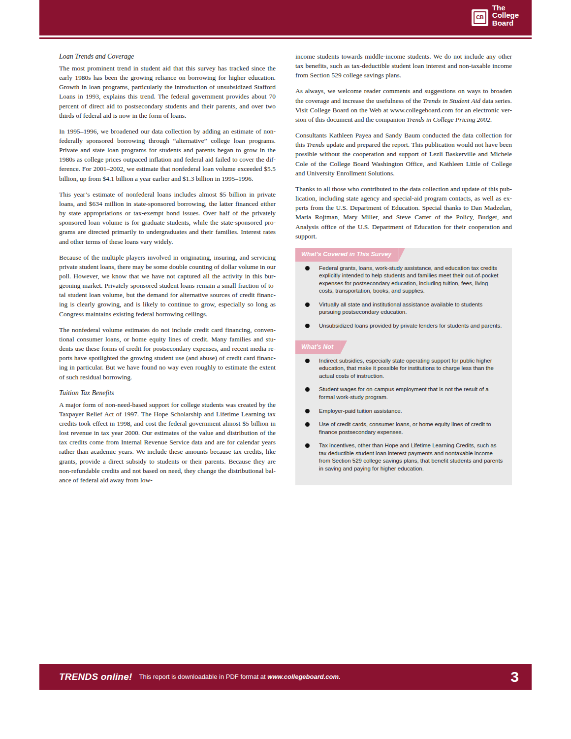CB
The
College
Board
Loan Trends and Coverage
The most prominent trend in student aid that this survey has tracked since the early 1980s has been the growing reliance on borrowing for higher education. Growth in loan programs, particularly the introduction of unsubsidized Stafford Loans in 1993, explains this trend. The federal government provides about 70 percent of direct aid to postsecondary students and their parents, and over two thirds of federal aid is now in the form of loans.
In 1995–1996, we broadened our data collection by adding an estimate of nonfederally sponsored borrowing through “alternative” college loan programs. Private and state loan programs for students and parents began to grow in the 1980s as college prices outpaced inflation and federal aid failed to cover the difference. For 2001–2002, we estimate that nonfederal loan volume exceeded $5.5 billion, up from $4.1 billion a year earlier and $1.3 billion in 1995–1996.
This year’s estimate of nonfederal loans includes almost $5 billion in private loans, and $634 million in state-sponsored borrowing, the latter financed either by state appropriations or tax-exempt bond issues. Over half of the privately sponsored loan volume is for graduate students, while the state-sponsored programs are directed primarily to undergraduates and their families. Interest rates and other terms of these loans vary widely.
Because of the multiple players involved in originating, insuring, and servicing private student loans, there may be some double counting of dollar volume in our poll. However, we know that we have not captured all the activity in this burgeoning market. Privately sponsored student loans remain a small fraction of total student loan volume, but the demand for alternative sources of credit financing is clearly growing, and is likely to continue to grow, especially so long as Congress maintains existing federal borrowing ceilings.
The nonfederal volume estimates do not include credit card financing, conventional consumer loans, or home equity lines of credit. Many families and students use these forms of credit for postsecondary expenses, and recent media reports have spotlighted the growing student use (and abuse) of credit card financing in particular. But we have found no way even roughly to estimate the extent of such residual borrowing.
Tuition Tax Benefits
A major form of non-need-based support for college students was created by the Taxpayer Relief Act of 1997. The Hope Scholarship and Lifetime Learning tax credits took effect in 1998, and cost the federal government almost $5 billion in lost revenue in tax year 2000. Our estimates of the value and distribution of the tax credits come from Internal Revenue Service data and are for calendar years rather than academic years. We include these amounts because tax credits, like grants, provide a direct subsidy to students or their parents. Because they are non-refundable credits and not based on need, they change the distributional balance of federal aid away from low-
income students towards middle-income students. We do not include any other tax benefits, such as tax-deductible student loan interest and non-taxable income from Section 529 college savings plans.
As always, we welcome reader comments and suggestions on ways to broaden the coverage and increase the usefulness of the Trends in Student Aid data series. Visit College Board on the Web at www.collegeboard.com for an electronic version of this document and the companion Trends in College Pricing 2002.
Consultants Kathleen Payea and Sandy Baum conducted the data collection for this Trends update and prepared the report. This publication would not have been possible without the cooperation and support of Lezli Baskerville and Michele Cole of the College Board Washington Office, and Kathleen Little of College and University Enrollment Solutions.
Thanks to all those who contributed to the data collection and update of this publication, including state agency and special-aid program contacts, as well as experts from the U.S. Department of Education. Special thanks to Dan Madzelan, Maria Rojtman, Mary Miller, and Steve Carter of the Policy, Budget, and Analysis office of the U.S. Department of Education for their cooperation and support.
What’s Covered in This Survey
Federal grants, loans, work-study assistance, and education tax credits explicitly intended to help students and families meet their out-of-pocket expenses for postsecondary education, including tuition, fees, living costs, transportation, books, and supplies.
Virtually all state and institutional assistance available to students pursuing postsecondary education.
Unsubsidized loans provided by private lenders for students and parents.
What’s Not
Indirect subsidies, especially state operating support for public higher education, that make it possible for institutions to charge less than the actual costs of instruction.
Student wages for on-campus employment that is not the result of a formal work-study program.
Employer-paid tuition assistance.
Use of credit cards, consumer loans, or home equity lines of credit to finance postsecondary expenses.
Tax incentives, other than Hope and Lifetime Learning Credits, such as tax deductible student loan interest payments and nontaxable income from Section 529 college savings plans, that benefit students and parents in saving and paying for higher education.
TRENDS online! This report is downloadable in PDF format at www.collegeboard.com. 3